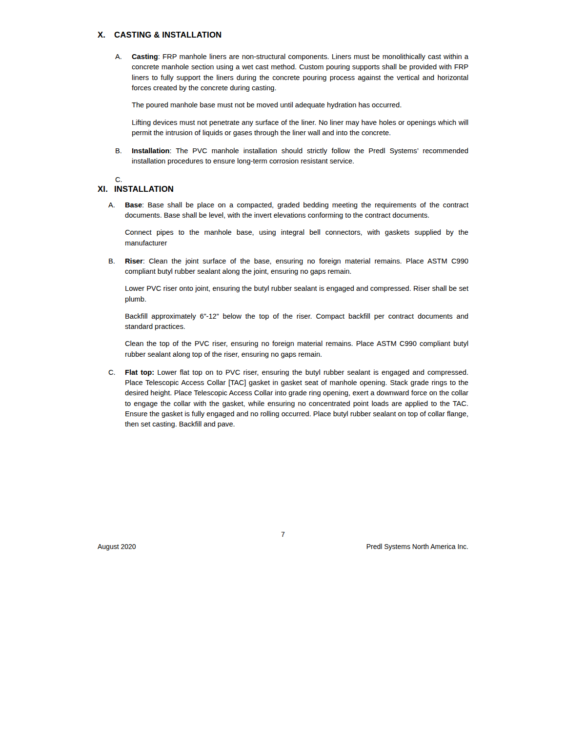X. CASTING & INSTALLATION
A.
Casting: FRP manhole liners are non-structural components. Liners must be monolithically cast within a concrete manhole section using a wet cast method. Custom pouring supports shall be provided with FRP liners to fully support the liners during the concrete pouring process against the vertical and horizontal forces created by the concrete during casting.
The poured manhole base must not be moved until adequate hydration has occurred.
Lifting devices must not penetrate any surface of the liner. No liner may have holes or openings which will permit the intrusion of liquids or gases through the liner wall and into the concrete.
B.
Installation: The PVC manhole installation should strictly follow the Predl Systems’ recommended installation procedures to ensure long-term corrosion resistant service.
C.
XI. INSTALLATION
A.
Base: Base shall be place on a compacted, graded bedding meeting the requirements of the contract documents. Base shall be level, with the invert elevations conforming to the contract documents.
Connect pipes to the manhole base, using integral bell connectors, with gaskets supplied by the manufacturer
B.
Riser: Clean the joint surface of the base, ensuring no foreign material remains. Place ASTM C990 compliant butyl rubber sealant along the joint, ensuring no gaps remain.
Lower PVC riser onto joint, ensuring the butyl rubber sealant is engaged and compressed. Riser shall be set plumb.
Backfill approximately 6”-12” below the top of the riser. Compact backfill per contract documents and standard practices.
Clean the top of the PVC riser, ensuring no foreign material remains. Place ASTM C990 compliant butyl rubber sealant along top of the riser, ensuring no gaps remain.
C.
Flat top: Lower flat top on to PVC riser, ensuring the butyl rubber sealant is engaged and compressed. Place Telescopic Access Collar [TAC] gasket in gasket seat of manhole opening. Stack grade rings to the desired height. Place Telescopic Access Collar into grade ring opening, exert a downward force on the collar to engage the collar with the gasket, while ensuring no concentrated point loads are applied to the TAC. Ensure the gasket is fully engaged and no rolling occurred. Place butyl rubber sealant on top of collar flange, then set casting. Backfill and pave.
7
August 2020 Predl Systems North America Inc.